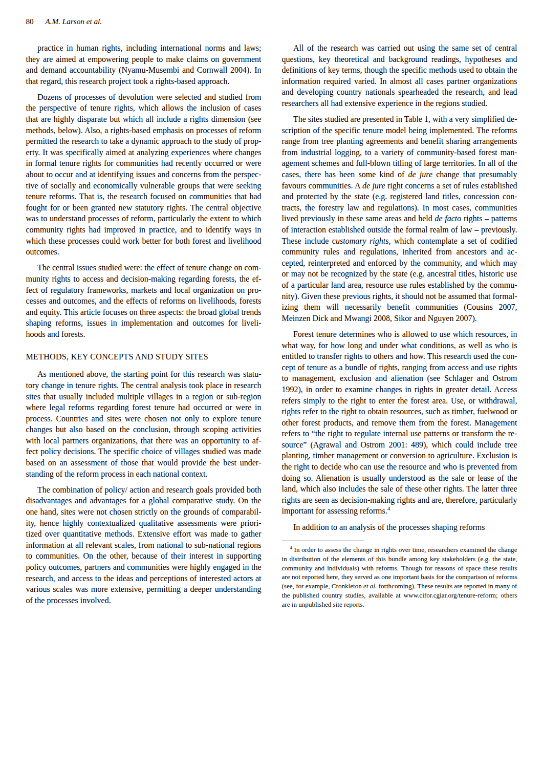80 A.M. Larson et al.
practice in human rights, including international norms and laws; they are aimed at empowering people to make claims on government and demand accountability (Nyamu-Musembi and Cornwall 2004). In that regard, this research project took a rights-based approach.
Dozens of processes of devolution were selected and studied from the perspective of tenure rights, which allows the inclusion of cases that are highly disparate but which all include a rights dimension (see methods, below). Also, a rights-based emphasis on processes of reform permitted the research to take a dynamic approach to the study of property. It was specifically aimed at analyzing experiences where changes in formal tenure rights for communities had recently occurred or were about to occur and at identifying issues and concerns from the perspective of socially and economically vulnerable groups that were seeking tenure reforms. That is, the research focused on communities that had fought for or been granted new statutory rights. The central objective was to understand processes of reform, particularly the extent to which community rights had improved in practice, and to identify ways in which these processes could work better for both forest and livelihood outcomes.
The central issues studied were: the effect of tenure change on community rights to access and decision-making regarding forests, the effect of regulatory frameworks, markets and local organization on processes and outcomes, and the effects of reforms on livelihoods, forests and equity. This article focuses on three aspects: the broad global trends shaping reforms, issues in implementation and outcomes for livelihoods and forests.
Methods, key concepts and study sites
As mentioned above, the starting point for this research was statutory change in tenure rights. The central analysis took place in research sites that usually included multiple villages in a region or sub-region where legal reforms regarding forest tenure had occurred or were in process. Countries and sites were chosen not only to explore tenure changes but also based on the conclusion, through scoping activities with local partners organizations, that there was an opportunity to affect policy decisions. The specific choice of villages studied was made based on an assessment of those that would provide the best understanding of the reform process in each national context.
The combination of policy/ action and research goals provided both disadvantages and advantages for a global comparative study. On the one hand, sites were not chosen strictly on the grounds of comparability, hence highly contextualized qualitative assessments were prioritized over quantitative methods. Extensive effort was made to gather information at all relevant scales, from national to sub-national regions to communities. On the other, because of their interest in supporting policy outcomes, partners and communities were highly engaged in the research, and access to the ideas and perceptions of interested actors at various scales was more extensive, permitting a deeper understanding of the processes involved.
All of the research was carried out using the same set of central questions, key theoretical and background readings, hypotheses and definitions of key terms, though the specific methods used to obtain the information required varied. In almost all cases partner organizations and developing country nationals spearheaded the research, and lead researchers all had extensive experience in the regions studied.
The sites studied are presented in Table 1, with a very simplified description of the specific tenure model being implemented. The reforms range from tree planting agreements and benefit sharing arrangements from industrial logging, to a variety of community-based forest management schemes and full-blown titling of large territories. In all of the cases, there has been some kind of de jure change that presumably favours communities. A de jure right concerns a set of rules established and protected by the state (e.g. registered land titles, concession contracts, the forestry law and regulations). In most cases, communities lived previously in these same areas and held de facto rights – patterns of interaction established outside the formal realm of law – previously. These include customary rights, which contemplate a set of codified community rules and regulations, inherited from ancestors and accepted, reinterpreted and enforced by the community, and which may or may not be recognized by the state (e.g. ancestral titles, historic use of a particular land area, resource use rules established by the community). Given these previous rights, it should not be assumed that formalizing them will necessarily benefit communities (Cousins 2007, Meinzen Dick and Mwangi 2008, Sikor and Nguyen 2007).
Forest tenure determines who is allowed to use which resources, in what way, for how long and under what conditions, as well as who is entitled to transfer rights to others and how. This research used the concept of tenure as a bundle of rights, ranging from access and use rights to management, exclusion and alienation (see Schlager and Ostrom 1992), in order to examine changes in rights in greater detail. Access refers simply to the right to enter the forest area. Use, or withdrawal, rights refer to the right to obtain resources, such as timber, fuelwood or other forest products, and remove them from the forest. Management refers to “the right to regulate internal use patterns or transform the resource” (Agrawal and Ostrom 2001: 489), which could include tree planting, timber management or conversion to agriculture. Exclusion is the right to decide who can use the resource and who is prevented from doing so. Alienation is usually understood as the sale or lease of the land, which also includes the sale of these other rights. The latter three rights are seen as decision-making rights and are, therefore, particularly important for assessing reforms.4
In addition to an analysis of the processes shaping reforms
4 In order to assess the change in rights over time, researchers examined the change in distribution of the elements of this bundle among key stakeholders (e.g. the state, community and individuals) with reforms. Though for reasons of space these results are not reported here, they served as one important basis for the comparison of reforms (see, for example, Cronkleton et al. forthcoming). These results are reported in many of the published country studies, available at www.cifor.cgiar.org/tenure-reform; others are in unpublished site reports.